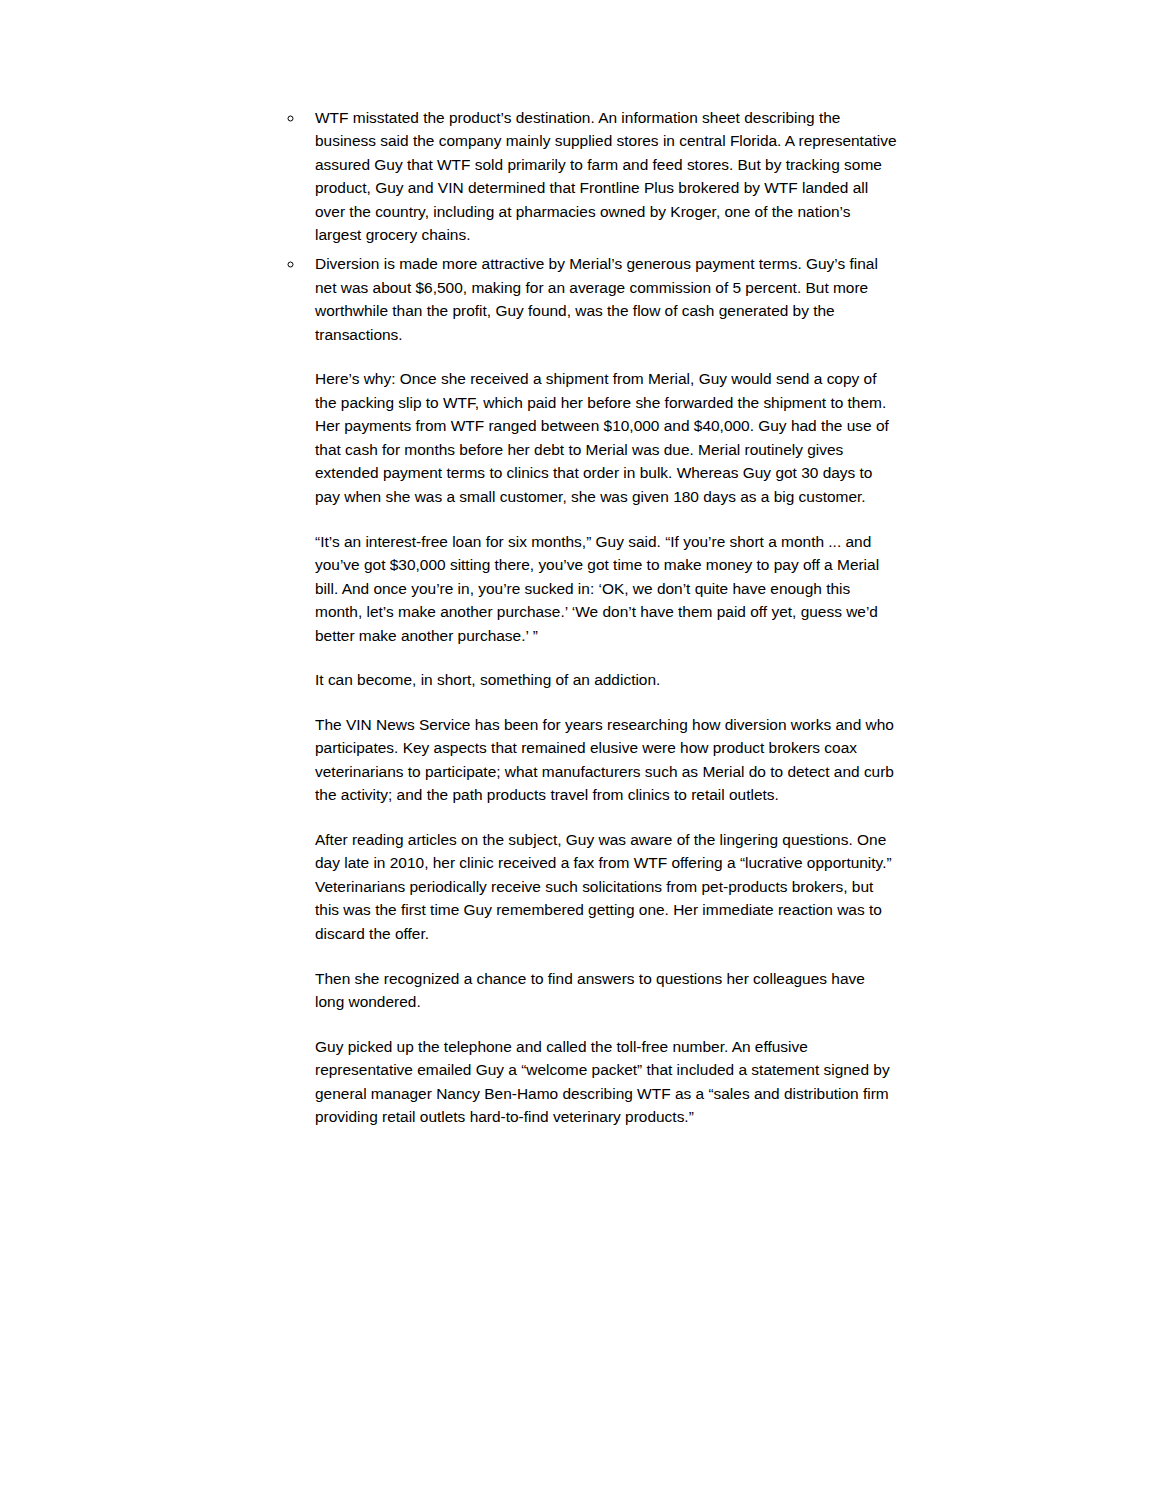WTF misstated the product’s destination. An information sheet describing the business said the company mainly supplied stores in central Florida. A representative assured Guy that WTF sold primarily to farm and feed stores. But by tracking some product, Guy and VIN determined that Frontline Plus brokered by WTF landed all over the country, including at pharmacies owned by Kroger, one of the nation’s largest grocery chains.
Diversion is made more attractive by Merial’s generous payment terms. Guy’s final net was about $6,500, making for an average commission of 5 percent. But more worthwhile than the profit, Guy found, was the flow of cash generated by the transactions.
Here’s why: Once she received a shipment from Merial, Guy would send a copy of the packing slip to WTF, which paid her before she forwarded the shipment to them. Her payments from WTF ranged between $10,000 and $40,000. Guy had the use of that cash for months before her debt to Merial was due. Merial routinely gives extended payment terms to clinics that order in bulk. Whereas Guy got 30 days to pay when she was a small customer, she was given 180 days as a big customer.
“It’s an interest-free loan for six months,” Guy said. “If you’re short a month ... and you’ve got $30,000 sitting there, you’ve got time to make money to pay off a Merial bill. And once you’re in, you’re sucked in: ‘OK, we don’t quite have enough this month, let’s make another purchase.’ ‘We don’t have them paid off yet, guess we’d better make another purchase.’ ”
It can become, in short, something of an addiction.
The VIN News Service has been for years researching how diversion works and who participates. Key aspects that remained elusive were how product brokers coax veterinarians to participate; what manufacturers such as Merial do to detect and curb the activity; and the path products travel from clinics to retail outlets.
After reading articles on the subject, Guy was aware of the lingering questions. One day late in 2010, her clinic received a fax from WTF offering a “lucrative opportunity.” Veterinarians periodically receive such solicitations from pet-products brokers, but this was the first time Guy remembered getting one. Her immediate reaction was to discard the offer.
Then she recognized a chance to find answers to questions her colleagues have long wondered.
Guy picked up the telephone and called the toll-free number. An effusive representative emailed Guy a “welcome packet” that included a statement signed by general manager Nancy Ben-Hamo describing WTF as a “sales and distribution firm providing retail outlets hard-to-find veterinary products.”